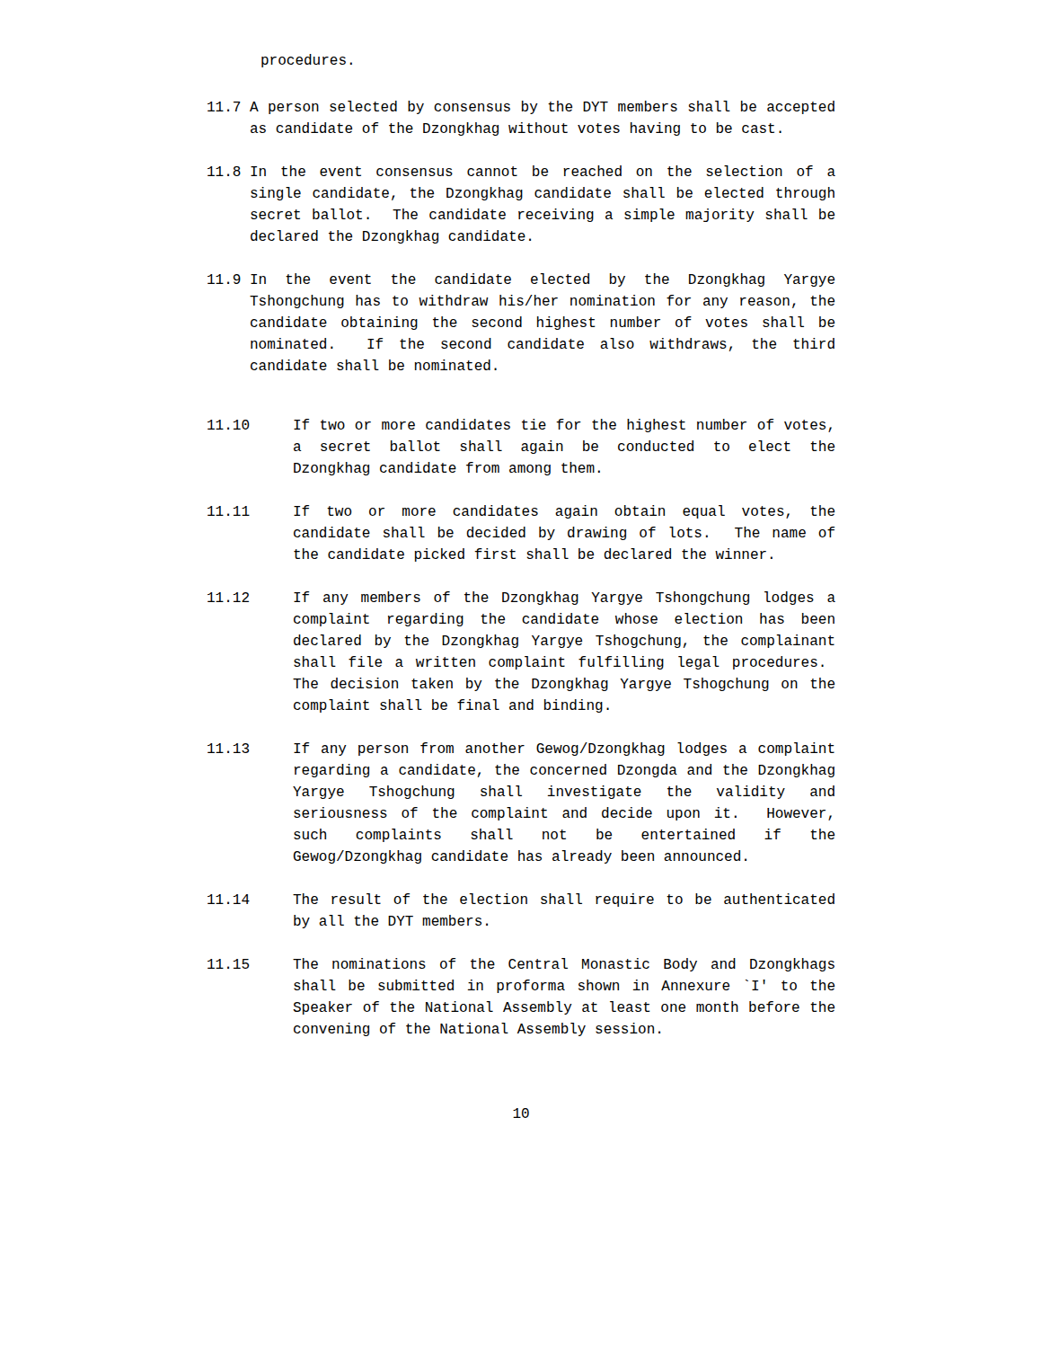procedures.
11.7
A person selected by consensus by the DYT members shall be accepted as candidate of the Dzongkhag without votes having to be cast.
11.8
In the event consensus cannot be reached on the selection of a single candidate, the Dzongkhag candidate shall be elected through secret ballot. The candidate receiving a simple majority shall be declared the Dzongkhag candidate.
11.9
In the event the candidate elected by the Dzongkhag Yargye Tshongchung has to withdraw his/her nomination for any reason, the candidate obtaining the second highest number of votes shall be nominated. If the second candidate also withdraws, the third candidate shall be nominated.
11.10
If two or more candidates tie for the highest number of votes, a secret ballot shall again be conducted to elect the Dzongkhag candidate from among them.
11.11
If two or more candidates again obtain equal votes, the candidate shall be decided by drawing of lots. The name of the candidate picked first shall be declared the winner.
11.12
If any members of the Dzongkhag Yargye Tshongchung lodges a complaint regarding the candidate whose election has been declared by the Dzongkhag Yargye Tshogchung, the complainant shall file a written complaint fulfilling legal procedures. The decision taken by the Dzongkhag Yargye Tshogchung on the complaint shall be final and binding.
11.13
If any person from another Gewog/Dzongkhag lodges a complaint regarding a candidate, the concerned Dzongda and the Dzongkhag Yargye Tshogchung shall investigate the validity and seriousness of the complaint and decide upon it. However, such complaints shall not be entertained if the Gewog/Dzongkhag candidate has already been announced.
11.14
The result of the election shall require to be authenticated by all the DYT members.
11.15
The nominations of the Central Monastic Body and Dzongkhags shall be submitted in proforma shown in Annexure `I' to the Speaker of the National Assembly at least one month before the convening of the National Assembly session.
10